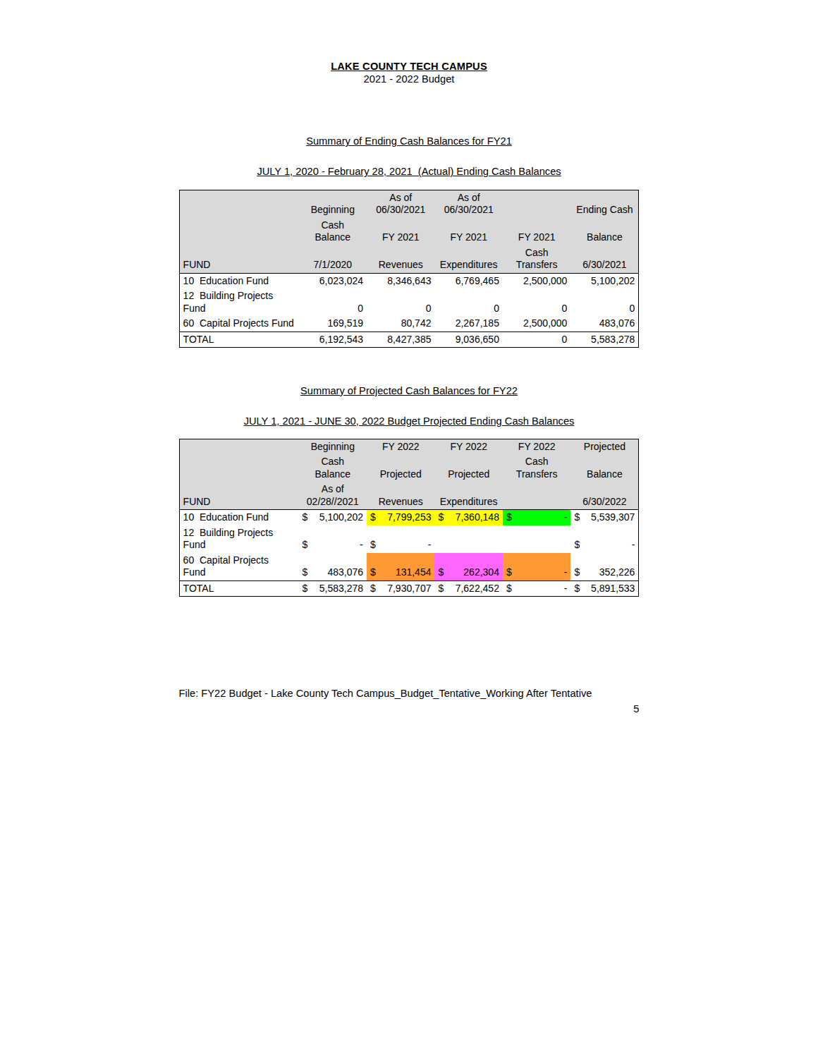LAKE COUNTY TECH CAMPUS
2021 - 2022 Budget
Summary of Ending Cash Balances for FY21
JULY 1, 2020 - February 28, 2021 (Actual) Ending Cash Balances
| | Beginning | As of 06/30/2021 | As of 06/30/2021 | | Ending Cash |
| --- | --- | --- | --- | --- | --- |
| | Cash Balance | FY 2021 | FY 2021 | FY 2021 | Balance |
| FUND | 7/1/2020 | Revenues | Expenditures | Cash Transfers | 6/30/2021 |
| 10 Education Fund | 6,023,024 | 8,346,643 | 6,769,465 | 2,500,000 | 5,100,202 |
| 12 Building Projects Fund | 0 | 0 | 0 | 0 | 0 |
| 60 Capital Projects Fund | 169,519 | 80,742 | 2,267,185 | 2,500,000 | 483,076 |
| TOTAL | 6,192,543 | 8,427,385 | 9,036,650 | 0 | 5,583,278 |
Summary of Projected Cash Balances for FY22
JULY 1, 2021 - JUNE 30, 2022 Budget Projected Ending Cash Balances
| | Beginning | FY 2022 | FY 2022 | FY 2022 | Projected |
| --- | --- | --- | --- | --- | --- |
| | Cash Balance | Projected | Projected | Cash Transfers | Balance |
| FUND | As of 02/28//2021 | Revenues | Expenditures | | 6/30/2022 |
| 10 Education Fund | $ 5,100,202 | $ 7,799,253 | $ 7,360,148 | $ - | $ 5,539,307 |
| 12 Building Projects Fund | $ - | $ - | | | $ - |
| 60 Capital Projects Fund | $ 483,076 | $ 131,454 | $ 262,304 | $ - | $ 352,226 |
| TOTAL | $ 5,583,278 | $ 7,930,707 | $ 7,622,452 | $ - | $ 5,891,533 |
File: FY22 Budget - Lake County Tech Campus_Budget_Tentative_Working After Tentative
5